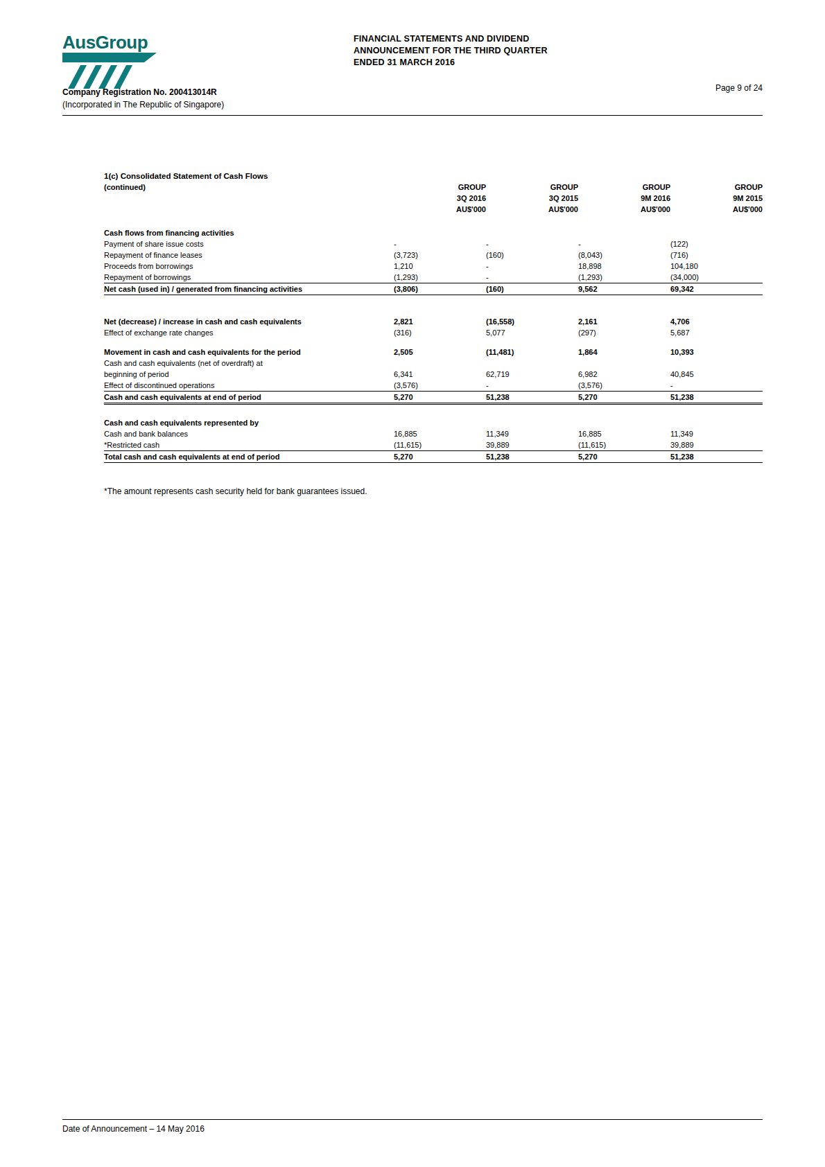AusGroup
FINANCIAL STATEMENTS AND DIVIDEND
ANNOUNCEMENT FOR THE THIRD QUARTER
ENDED 31 MARCH 2016
Page 9 of 24
Company Registration No. 200413014R
(Incorporated in The Republic of Singapore)
1(c) Consolidated Statement of Cash Flows
| (continued) | GROUP | GROUP | GROUP | GROUP |
| | 3Q 2016 | 3Q 2015 | 9M 2016 | 9M 2015 |
| | AU$'000 | AU$'000 | AU$'000 | AU$'000 |
| Cash flows from financing activities | | | | |
| Payment of share issue costs | - | - | - | (122) |
| Repayment of finance leases | (3,723) | (160) | (8,043) | (716) |
| Proceeds from borrowings | 1,210 | - | 18,898 | 104,180 |
| Repayment of borrowings | (1,293) | - | (1,293) | (34,000) |
| Net cash (used in) / generated from financing activities | (3,806) | (160) | 9,562 | 69,342 |
| Net (decrease) / increase in cash and cash equivalents | 2,821 | (16,558) | 2,161 | 4,706 |
| Effect of exchange rate changes | (316) | 5,077 | (297) | 5,687 |
| Movement in cash and cash equivalents for the period | 2,505 | (11,481) | 1,864 | 10,393 |
| Cash and cash equivalents (net of overdraft) at | | | | |
| beginning of period | 6,341 | 62,719 | 6,982 | 40,845 |
| Effect of discontinued operations | (3,576) | - | (3,576) | - |
| Cash and cash equivalents at end of period | 5,270 | 51,238 | 5,270 | 51,238 |
| Cash and cash equivalents represented by | | | | |
| Cash and bank balances | 16,885 | 11,349 | 16,885 | 11,349 |
| *Restricted cash | (11,615) | 39,889 | (11,615) | 39,889 |
| Total cash and cash equivalents at end of period | 5,270 | 51,238 | 5,270 | 51,238 |
*The amount represents cash security held for bank guarantees issued.
Date of Announcement – 14 May 2016